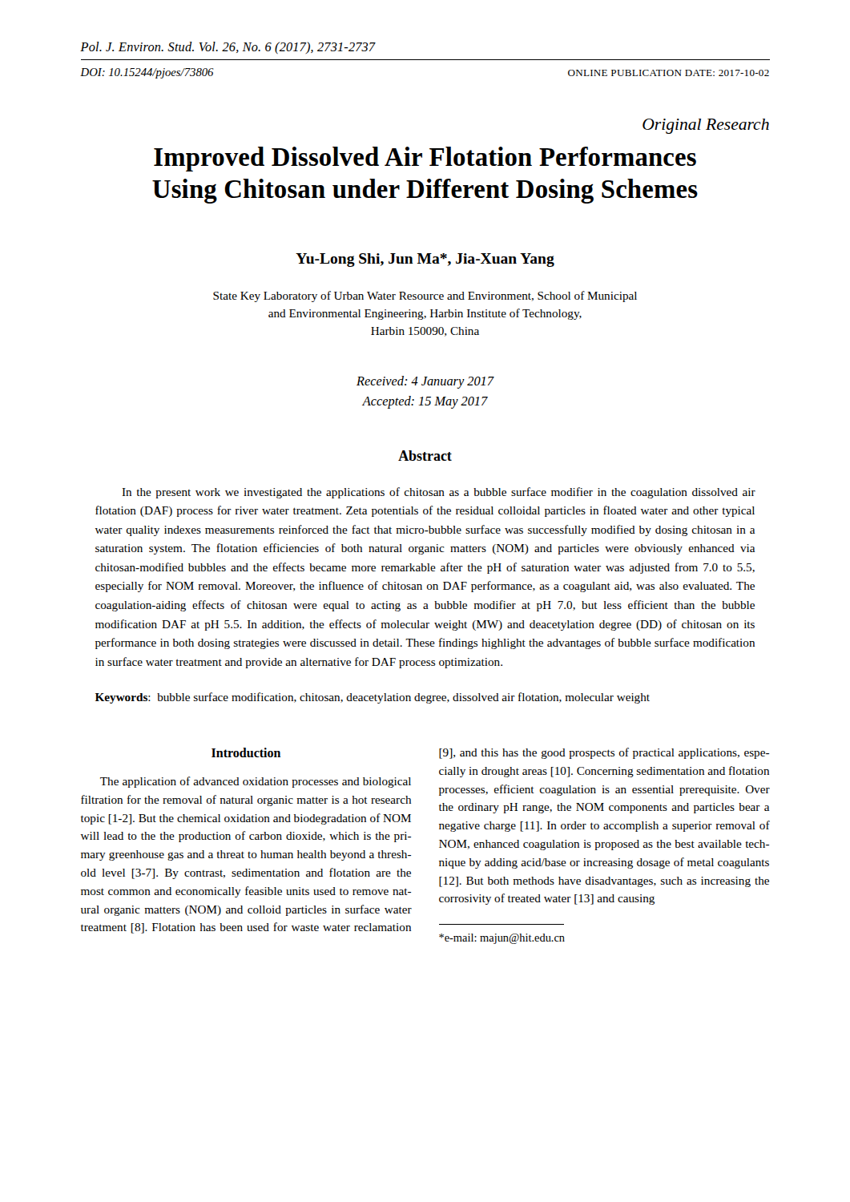Pol. J. Environ. Stud. Vol. 26, No. 6 (2017), 2731-2737
DOI: 10.15244/pjoes/73806 Online publication date: 2017-10-02
Original Research
Improved Dissolved Air Flotation Performances
Using Chitosan under Different Dosing Schemes
Yu-Long Shi, Jun Ma*, Jia-Xuan Yang
State Key Laboratory of Urban Water Resource and Environment, School of Municipal
and Environmental Engineering, Harbin Institute of Technology,
Harbin 150090, China
Received: 4 January 2017
Accepted: 15 May 2017
Abstract
In the present work we investigated the applications of chitosan as a bubble surface modifier in the coagulation dissolved air flotation (DAF) process for river water treatment. Zeta potentials of the residual colloidal particles in floated water and other typical water quality indexes measurements reinforced the fact that micro-bubble surface was successfully modified by dosing chitosan in a saturation system. The flotation efficiencies of both natural organic matters (NOM) and particles were obviously enhanced via chitosan-modified bubbles and the effects became more remarkable after the pH of saturation water was adjusted from 7.0 to 5.5, especially for NOM removal. Moreover, the influence of chitosan on DAF performance, as a coagulant aid, was also evaluated. The coagulation-aiding effects of chitosan were equal to acting as a bubble modifier at pH 7.0, but less efficient than the bubble modification DAF at pH 5.5. In addition, the effects of molecular weight (MW) and deacetylation degree (DD) of chitosan on its performance in both dosing strategies were discussed in detail. These findings highlight the advantages of bubble surface modification in surface water treatment and provide an alternative for DAF process optimization.
Keywords: bubble surface modification, chitosan, deacetylation degree, dissolved air flotation, molecular weight
Introduction
The application of advanced oxidation processes and biological filtration for the removal of natural organic matter is a hot research topic [1-2]. But the chemical oxidation and biodegradation of NOM will lead to the the production of carbon dioxide, which is the primary greenhouse gas and a threat to human health beyond a threshold level [3-7]. By contrast, sedimentation and flotation are the most common and economically feasible units used to remove natural organic matters (NOM) and colloid particles in surface water treatment [8]. Flotation has been used for waste water reclamation [9], and this has the good prospects of practical applications, especially in drought areas [10]. Concerning sedimentation and flotation processes, efficient coagulation is an essential prerequisite. Over the ordinary pH range, the NOM components and particles bear a negative charge [11]. In order to accomplish a superior removal of NOM, enhanced coagulation is proposed as the best available technique by adding acid/base or increasing dosage of metal coagulants [12]. But both methods have disadvantages, such as increasing the corrosivity of treated water [13] and causing
*e-mail: majun@hit.edu.cn